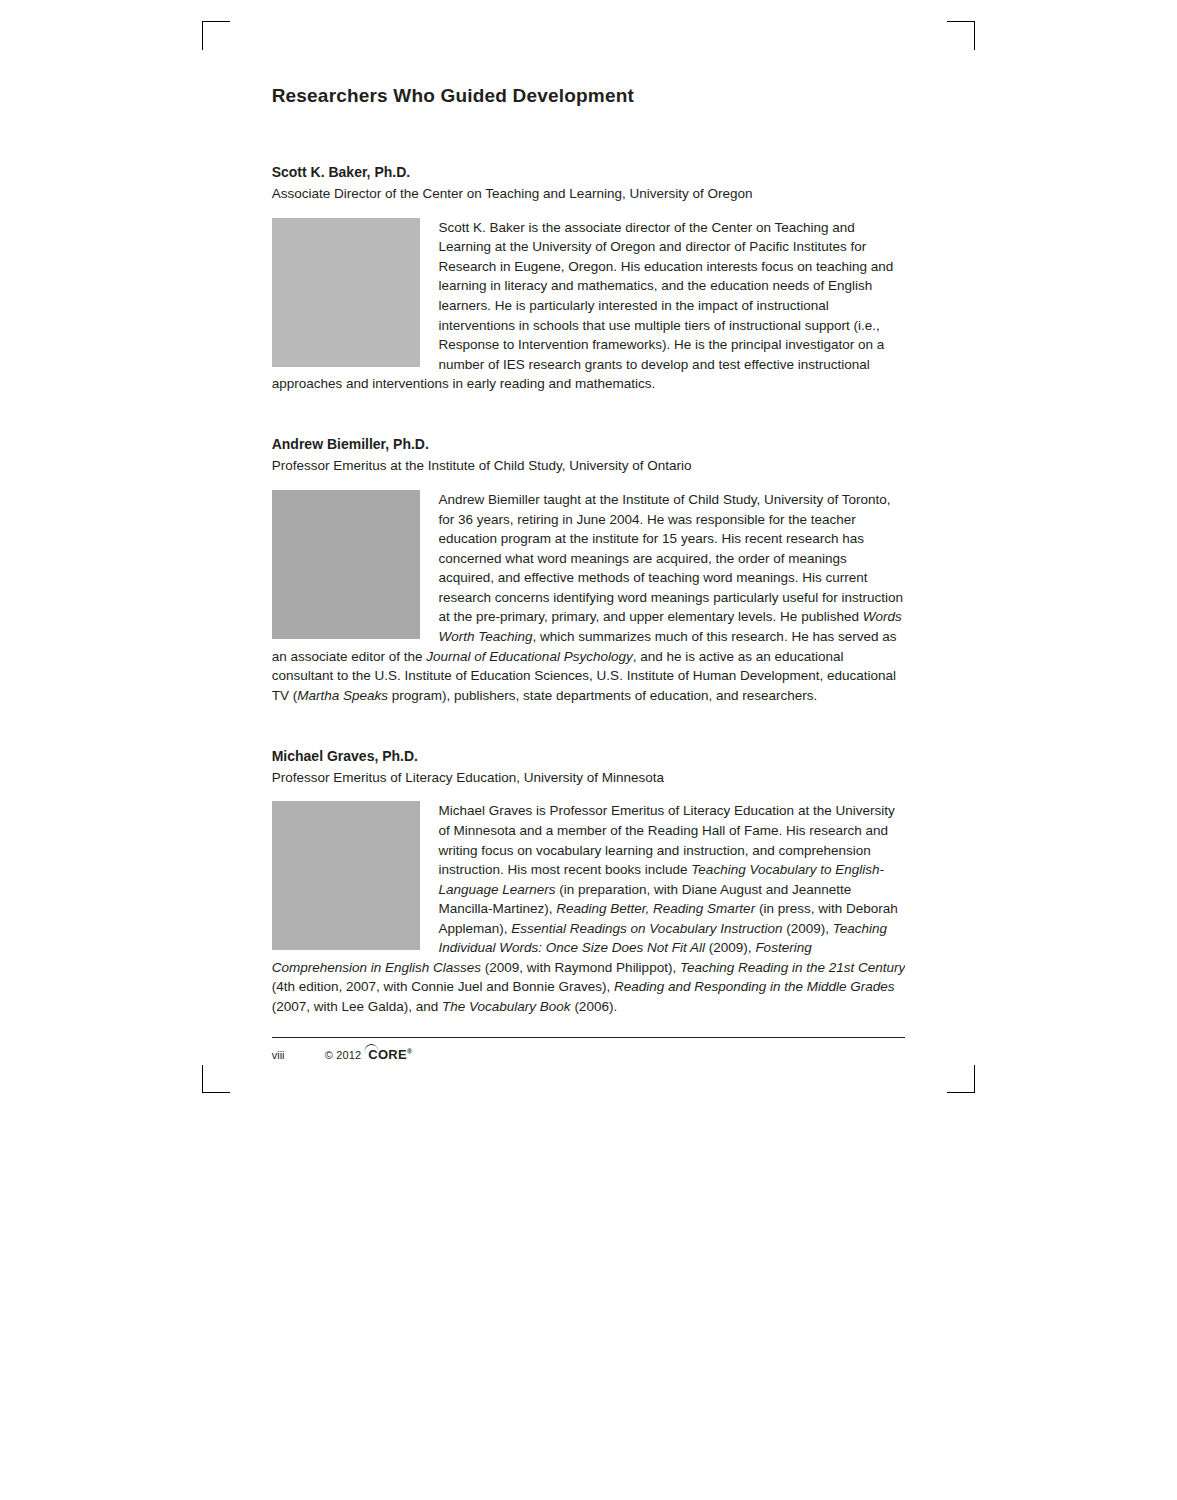Researchers Who Guided Development
Scott K. Baker, Ph.D.
Associate Director of the Center on Teaching and Learning, University of Oregon
Scott K. Baker is the associate director of the Center on Teaching and Learning at the University of Oregon and director of Pacific Institutes for Research in Eugene, Oregon. His education interests focus on teaching and learning in literacy and mathematics, and the education needs of English learners. He is particularly interested in the impact of instructional interventions in schools that use multiple tiers of instructional support (i.e., Response to Intervention frameworks). He is the principal investigator on a number of IES research grants to develop and test effective instructional approaches and interventions in early reading and mathematics.
Andrew Biemiller, Ph.D.
Professor Emeritus at the Institute of Child Study, University of Ontario
Andrew Biemiller taught at the Institute of Child Study, University of Toronto, for 36 years, retiring in June 2004. He was responsible for the teacher education program at the institute for 15 years. His recent research has concerned what word meanings are acquired, the order of meanings acquired, and effective methods of teaching word meanings. His current research concerns identifying word meanings particularly useful for instruction at the pre-primary, primary, and upper elementary levels. He published Words Worth Teaching, which summarizes much of this research. He has served as an associate editor of the Journal of Educational Psychology, and he is active as an educational consultant to the U.S. Institute of Education Sciences, U.S. Institute of Human Development, educational TV (Martha Speaks program), publishers, state departments of education, and researchers.
Michael Graves, Ph.D.
Professor Emeritus of Literacy Education, University of Minnesota
Michael Graves is Professor Emeritus of Literacy Education at the University of Minnesota and a member of the Reading Hall of Fame. His research and writing focus on vocabulary learning and instruction, and comprehension instruction. His most recent books include Teaching Vocabulary to English-Language Learners (in preparation, with Diane August and Jeannette Mancilla-Martinez), Reading Better, Reading Smarter (in press, with Deborah Appleman), Essential Readings on Vocabulary Instruction (2009), Teaching Individual Words: Once Size Does Not Fit All (2009), Fostering Comprehension in English Classes (2009, with Raymond Philippot), Teaching Reading in the 21st Century (4th edition, 2007, with Connie Juel and Bonnie Graves), Reading and Responding in the Middle Grades (2007, with Lee Galda), and The Vocabulary Book (2006).
viii © 2012 CORE®